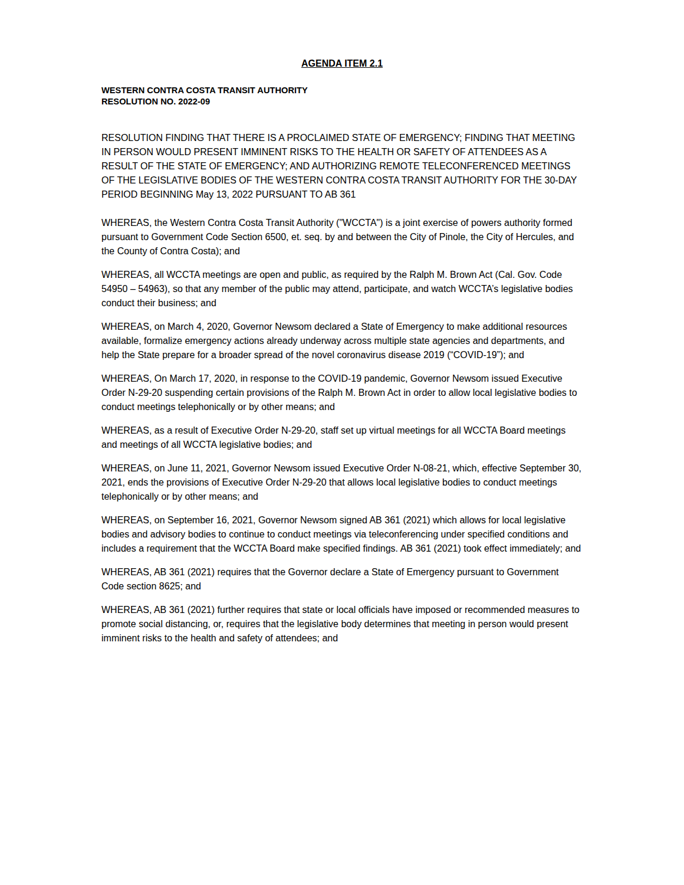AGENDA ITEM 2.1
WESTERN CONTRA COSTA TRANSIT AUTHORITY
RESOLUTION NO. 2022-09
RESOLUTION FINDING THAT THERE IS A PROCLAIMED STATE OF EMERGENCY; FINDING THAT MEETING IN PERSON WOULD PRESENT IMMINENT RISKS TO THE HEALTH OR SAFETY OF ATTENDEES AS A RESULT OF THE STATE OF EMERGENCY; AND AUTHORIZING REMOTE TELECONFERENCED MEETINGS OF THE LEGISLATIVE BODIES OF THE WESTERN CONTRA COSTA TRANSIT AUTHORITY FOR THE 30-DAY PERIOD BEGINNING May 13, 2022 PURSUANT TO AB 361
WHEREAS, the Western Contra Costa Transit Authority ("WCCTA") is a joint exercise of powers authority formed pursuant to Government Code Section 6500, et. seq. by and between the City of Pinole, the City of Hercules, and the County of Contra Costa); and
WHEREAS, all WCCTA meetings are open and public, as required by the Ralph M. Brown Act (Cal. Gov. Code 54950 – 54963), so that any member of the public may attend, participate, and watch WCCTA’s legislative bodies conduct their business; and
WHEREAS, on March 4, 2020, Governor Newsom declared a State of Emergency to make additional resources available, formalize emergency actions already underway across multiple state agencies and departments, and help the State prepare for a broader spread of the novel coronavirus disease 2019 (“COVID-19”); and
WHEREAS, On March 17, 2020, in response to the COVID-19 pandemic, Governor Newsom issued Executive Order N-29-20 suspending certain provisions of the Ralph M. Brown Act in order to allow local legislative bodies to conduct meetings telephonically or by other means; and
WHEREAS, as a result of Executive Order N-29-20, staff set up virtual meetings for all WCCTA Board meetings and meetings of all WCCTA legislative bodies; and
WHEREAS, on June 11, 2021, Governor Newsom issued Executive Order N-08-21, which, effective September 30, 2021, ends the provisions of Executive Order N-29-20 that allows local legislative bodies to conduct meetings telephonically or by other means; and
WHEREAS, on September 16, 2021, Governor Newsom signed AB 361 (2021) which allows for local legislative bodies and advisory bodies to continue to conduct meetings via teleconferencing under specified conditions and includes a requirement that the WCCTA Board make specified findings. AB 361 (2021) took effect immediately; and
WHEREAS, AB 361 (2021) requires that the Governor declare a State of Emergency pursuant to Government Code section 8625; and
WHEREAS, AB 361 (2021) further requires that state or local officials have imposed or recommended measures to promote social distancing, or, requires that the legislative body determines that meeting in person would present imminent risks to the health and safety of attendees; and